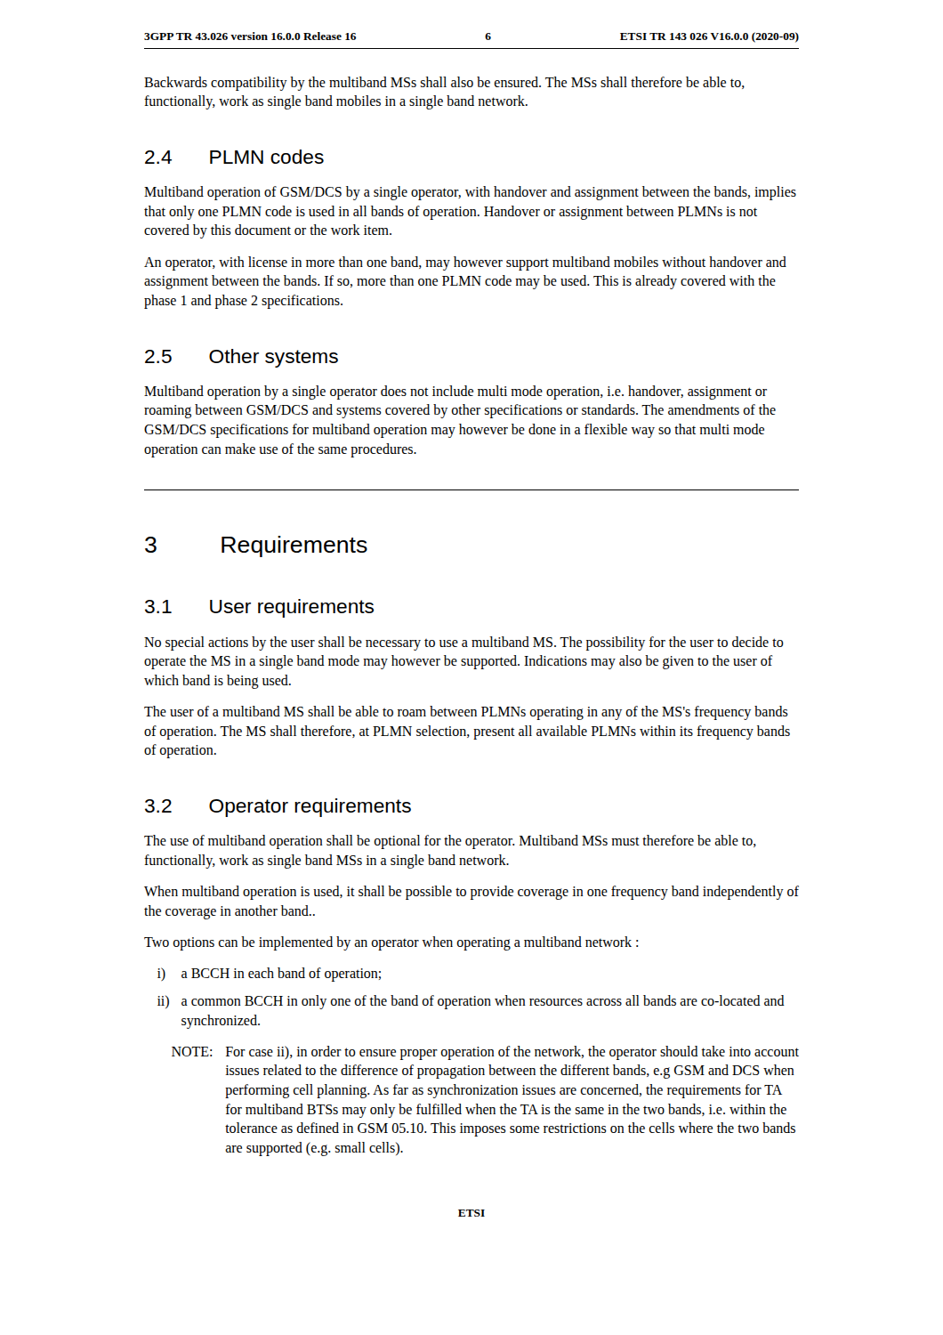3GPP TR 43.026 version 16.0.0 Release 16 6 ETSI TR 143 026 V16.0.0 (2020-09)
Backwards compatibility by the multiband MSs shall also be ensured. The MSs shall therefore be able to, functionally, work as single band mobiles in a single band network.
2.4 PLMN codes
Multiband operation of GSM/DCS by a single operator, with handover and assignment between the bands, implies that only one PLMN code is used in all bands of operation. Handover or assignment between PLMNs is not covered by this document or the work item.
An operator, with license in more than one band, may however support multiband mobiles without handover and assignment between the bands. If so, more than one PLMN code may be used. This is already covered with the phase 1 and phase 2 specifications.
2.5 Other systems
Multiband operation by a single operator does not include multi mode operation, i.e. handover, assignment or roaming between GSM/DCS and systems covered by other specifications or standards. The amendments of the GSM/DCS specifications for multiband operation may however be done in a flexible way so that multi mode operation can make use of the same procedures.
3 Requirements
3.1 User requirements
No special actions by the user shall be necessary to use a multiband MS. The possibility for the user to decide to operate the MS in a single band mode may however be supported. Indications may also be given to the user of which band is being used.
The user of a multiband MS shall be able to roam between PLMNs operating in any of the MS's frequency bands of operation. The MS shall therefore, at PLMN selection, present all available PLMNs within its frequency bands of operation.
3.2 Operator requirements
The use of multiband operation shall be optional for the operator. Multiband MSs must therefore be able to, functionally, work as single band MSs in a single band network.
When multiband operation is used, it shall be possible to provide coverage in one frequency band independently of the coverage in another band..
Two options can be implemented by an operator when operating a multiband network :
i) a BCCH in each band of operation;
ii) a common BCCH in only one of the band of operation when resources across all bands are co-located and synchronized.
NOTE: For case ii), in order to ensure proper operation of the network, the operator should take into account issues related to the difference of propagation between the different bands, e.g GSM and DCS when performing cell planning. As far as synchronization issues are concerned, the requirements for TA for multiband BTSs may only be fulfilled when the TA is the same in the two bands, i.e. within the tolerance as defined in GSM 05.10. This imposes some restrictions on the cells where the two bands are supported (e.g. small cells).
ETSI